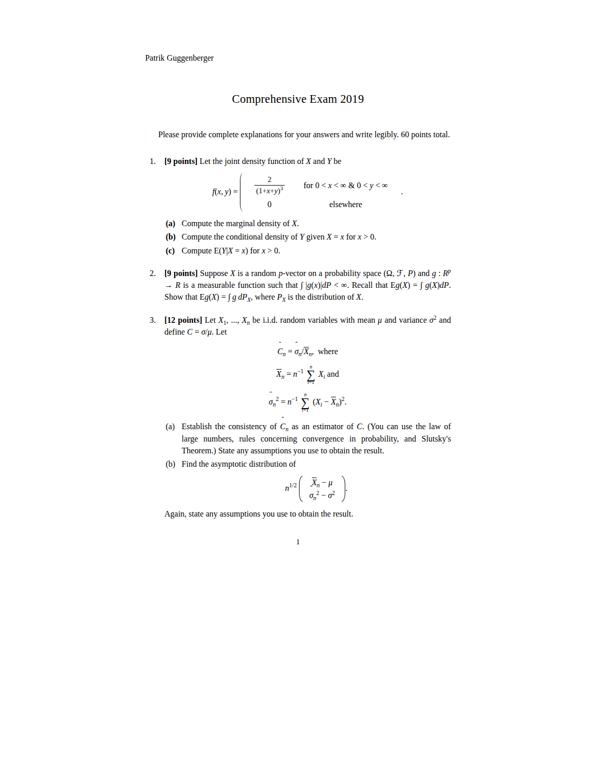Patrik Guggenberger
Comprehensive Exam 2019
Please provide complete explanations for your answers and write legibly. 60 points total.
[9 points] Let the joint density function of X and Y be f(x, y) =
| 2 (1+ x + y ) 3 | for 0 < x < ∞ & 0 < y < ∞ |
| 0 | elsewhere |
.
Compute the marginal density of X.
Compute the conditional density of Y given X = x for x > 0.
Compute E(Y|X = x) for x > 0.
[9 points] Suppose X is a random p-vector on a probability space (Ω, ℱ, P) and g : Rp → R is a measurable function such that ∫ |g(x)|dP < ∞. Recall that Eg(X) = ∫ g(X)dP. Show that Eg(X) = ∫ g dPX, where PX is the distribution of X.
[12 points] Let X1, ..., Xn be i.i.d. random variables with mean μ and variance σ2 and define C = σ/μ. Let ̂Cn = ̂σn/Xn, where Xn = n−1 n∑i=1 Xi and ̂σn2 = n−1 n∑i=1 (Xi − Xn)2.
Establish the consistency of ̂Cn as an estimator of C. (You can use the law of large numbers, rules concerning convergence in probability, and Slutsky's Theorem.) State any assumptions you use to obtain the result.
Find the asymptotic distribution of n1/2
| X n − μ |
| ̂ σ n 2 − σ 2 |
.
Again, state any assumptions you use to obtain the result.
1